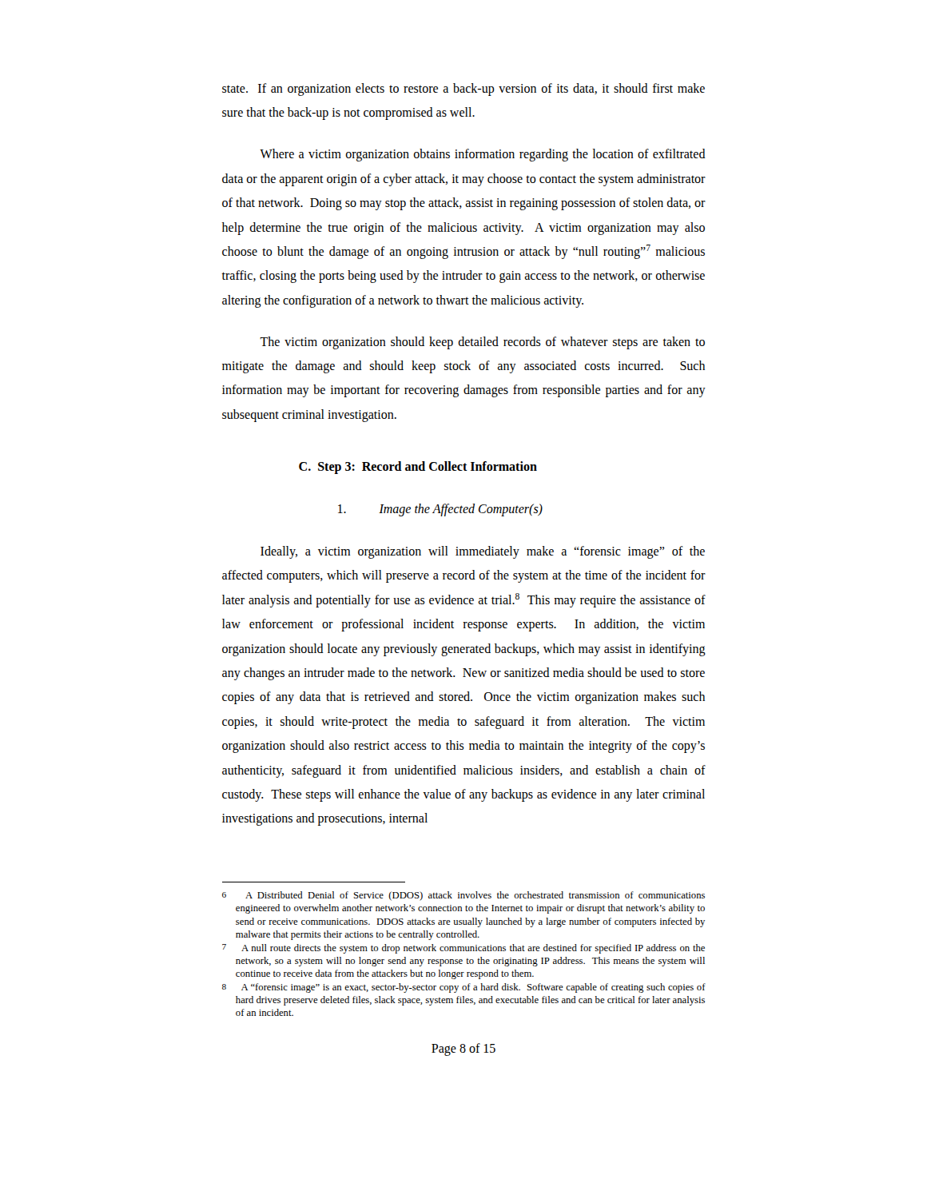state. If an organization elects to restore a back-up version of its data, it should first make sure that the back-up is not compromised as well.
Where a victim organization obtains information regarding the location of exfiltrated data or the apparent origin of a cyber attack, it may choose to contact the system administrator of that network. Doing so may stop the attack, assist in regaining possession of stolen data, or help determine the true origin of the malicious activity. A victim organization may also choose to blunt the damage of an ongoing intrusion or attack by “null routing”7 malicious traffic, closing the ports being used by the intruder to gain access to the network, or otherwise altering the configuration of a network to thwart the malicious activity.
The victim organization should keep detailed records of whatever steps are taken to mitigate the damage and should keep stock of any associated costs incurred. Such information may be important for recovering damages from responsible parties and for any subsequent criminal investigation.
C. Step 3: Record and Collect Information
1. Image the Affected Computer(s)
Ideally, a victim organization will immediately make a “forensic image” of the affected computers, which will preserve a record of the system at the time of the incident for later analysis and potentially for use as evidence at trial.8 This may require the assistance of law enforcement or professional incident response experts. In addition, the victim organization should locate any previously generated backups, which may assist in identifying any changes an intruder made to the network. New or sanitized media should be used to store copies of any data that is retrieved and stored. Once the victim organization makes such copies, it should write-protect the media to safeguard it from alteration. The victim organization should also restrict access to this media to maintain the integrity of the copy’s authenticity, safeguard it from unidentified malicious insiders, and establish a chain of custody. These steps will enhance the value of any backups as evidence in any later criminal investigations and prosecutions, internal
6 A Distributed Denial of Service (DDOS) attack involves the orchestrated transmission of communications engineered to overwhelm another network’s connection to the Internet to impair or disrupt that network’s ability to send or receive communications. DDOS attacks are usually launched by a large number of computers infected by malware that permits their actions to be centrally controlled.
7 A null route directs the system to drop network communications that are destined for specified IP address on the network, so a system will no longer send any response to the originating IP address. This means the system will continue to receive data from the attackers but no longer respond to them.
8 A “forensic image” is an exact, sector-by-sector copy of a hard disk. Software capable of creating such copies of hard drives preserve deleted files, slack space, system files, and executable files and can be critical for later analysis of an incident.
Page 8 of 15